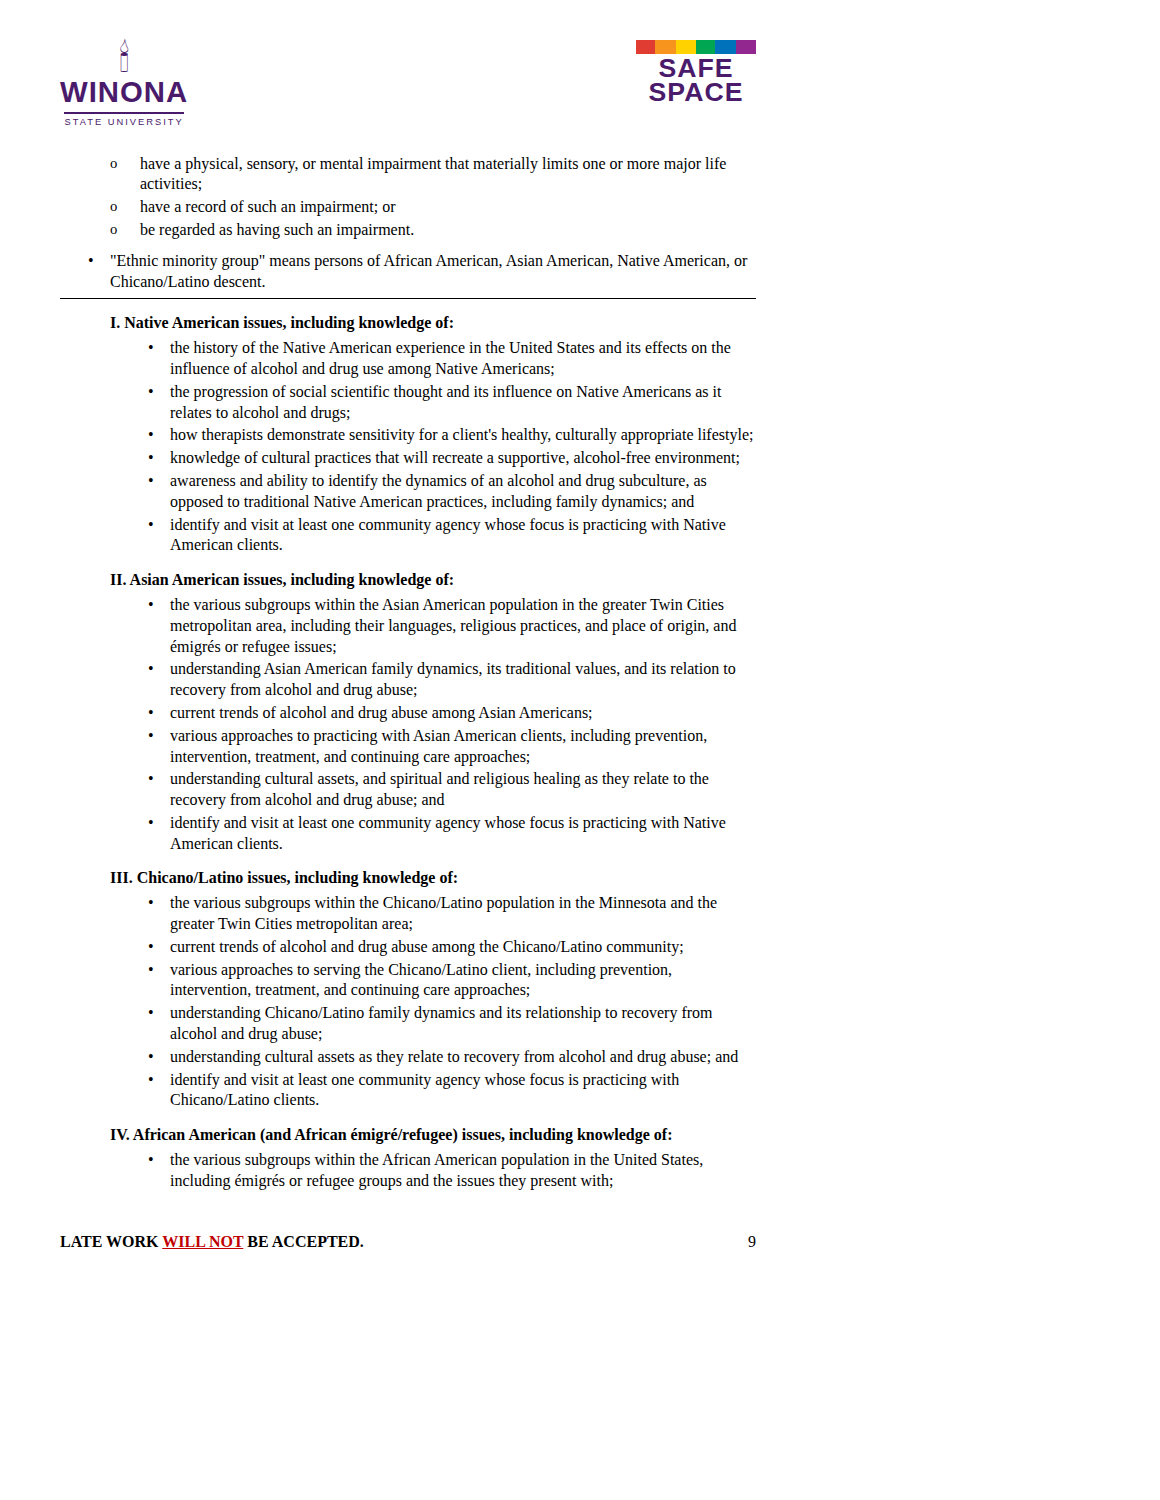🕯
WINONA
STATE UNIVERSITY
SAFE
SPACE
have a physical, sensory, or mental impairment that materially limits one or more major life activities;
have a record of such an impairment; or
be regarded as having such an impairment.
"Ethnic minority group" means persons of African American, Asian American, Native American, or Chicano/Latino descent.
I. Native American issues, including knowledge of:
the history of the Native American experience in the United States and its effects on the influence of alcohol and drug use among Native Americans;
the progression of social scientific thought and its influence on Native Americans as it relates to alcohol and drugs;
how therapists demonstrate sensitivity for a client's healthy, culturally appropriate lifestyle;
knowledge of cultural practices that will recreate a supportive, alcohol-free environment;
awareness and ability to identify the dynamics of an alcohol and drug subculture, as opposed to traditional Native American practices, including family dynamics; and
identify and visit at least one community agency whose focus is practicing with Native American clients.
II. Asian American issues, including knowledge of:
the various subgroups within the Asian American population in the greater Twin Cities metropolitan area, including their languages, religious practices, and place of origin, and émigrés or refugee issues;
understanding Asian American family dynamics, its traditional values, and its relation to recovery from alcohol and drug abuse;
current trends of alcohol and drug abuse among Asian Americans;
various approaches to practicing with Asian American clients, including prevention, intervention, treatment, and continuing care approaches;
understanding cultural assets, and spiritual and religious healing as they relate to the recovery from alcohol and drug abuse; and
identify and visit at least one community agency whose focus is practicing with Native American clients.
III. Chicano/Latino issues, including knowledge of:
the various subgroups within the Chicano/Latino population in the Minnesota and the greater Twin Cities metropolitan area;
current trends of alcohol and drug abuse among the Chicano/Latino community;
various approaches to serving the Chicano/Latino client, including prevention, intervention, treatment, and continuing care approaches;
understanding Chicano/Latino family dynamics and its relationship to recovery from alcohol and drug abuse;
understanding cultural assets as they relate to recovery from alcohol and drug abuse; and
identify and visit at least one community agency whose focus is practicing with Chicano/Latino clients.
IV. African American (and African émigré/refugee) issues, including knowledge of:
the various subgroups within the African American population in the United States, including émigrés or refugee groups and the issues they present with;
LATE WORK WILL NOT BE ACCEPTED.
9